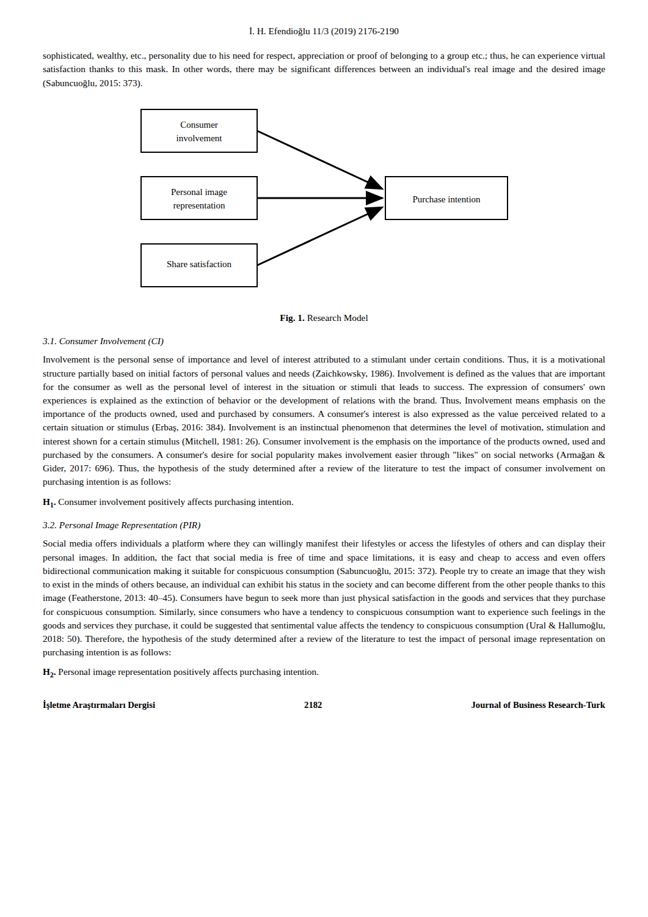İ. H. Efendioğlu 11/3 (2019) 2176-2190
sophisticated, wealthy, etc., personality due to his need for respect, appreciation or proof of belonging to a group etc.; thus, he can experience virtual satisfaction thanks to this mask. In other words, there may be significant differences between an individual's real image and the desired image (Sabuncuoğlu, 2015: 373).
Consumer involvement Personal image representation Share satisfaction Purchase intention
Fig. 1. Research Model
3.1. Consumer Involvement (CI)
Involvement is the personal sense of importance and level of interest attributed to a stimulant under certain conditions. Thus, it is a motivational structure partially based on initial factors of personal values and needs (Zaichkowsky, 1986). Involvement is defined as the values that are important for the consumer as well as the personal level of interest in the situation or stimuli that leads to success. The expression of consumers' own experiences is explained as the extinction of behavior or the development of relations with the brand. Thus, Involvement means emphasis on the importance of the products owned, used and purchased by consumers. A consumer's interest is also expressed as the value perceived related to a certain situation or stimulus (Erbaş, 2016: 384). Involvement is an instinctual phenomenon that determines the level of motivation, stimulation and interest shown for a certain stimulus (Mitchell, 1981: 26). Consumer involvement is the emphasis on the importance of the products owned, used and purchased by the consumers. A consumer's desire for social popularity makes involvement easier through "likes" on social networks (Armağan & Gider, 2017: 696). Thus, the hypothesis of the study determined after a review of the literature to test the impact of consumer involvement on purchasing intention is as follows:
H1. Consumer involvement positively affects purchasing intention.
3.2. Personal Image Representation (PIR)
Social media offers individuals a platform where they can willingly manifest their lifestyles or access the lifestyles of others and can display their personal images. In addition, the fact that social media is free of time and space limitations, it is easy and cheap to access and even offers bidirectional communication making it suitable for conspicuous consumption (Sabuncuoğlu, 2015: 372). People try to create an image that they wish to exist in the minds of others because, an individual can exhibit his status in the society and can become different from the other people thanks to this image (Featherstone, 2013: 40–45). Consumers have begun to seek more than just physical satisfaction in the goods and services that they purchase for conspicuous consumption. Similarly, since consumers who have a tendency to conspicuous consumption want to experience such feelings in the goods and services they purchase, it could be suggested that sentimental value affects the tendency to conspicuous consumption (Ural & Hallumoğlu, 2018: 50). Therefore, the hypothesis of the study determined after a review of the literature to test the impact of personal image representation on purchasing intention is as follows:
H2. Personal image representation positively affects purchasing intention.
İşletme Araştırmaları Dergisi 2182 Journal of Business Research-Turk